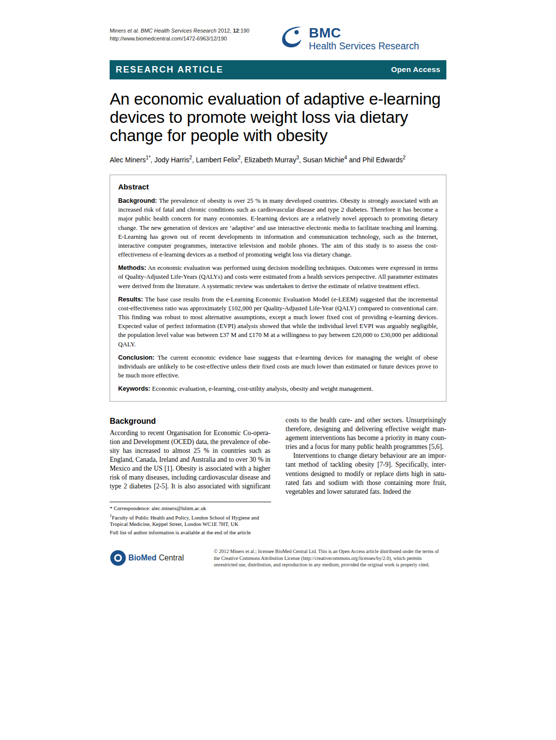Miners et al. BMC Health Services Research 2012, 12:190
http://www.biomedcentral.com/1472-6963/12/190
BMC
Health Services Research
RESEARCH ARTICLE
Open Access
An economic evaluation of adaptive e-learning devices to promote weight loss via dietary change for people with obesity
Alec Miners1*, Jody Harris2, Lambert Felix2, Elizabeth Murray3, Susan Michie4 and Phil Edwards2
Abstract
Background: The prevalence of obesity is over 25 % in many developed countries. Obesity is strongly associated with an increased risk of fatal and chronic conditions such as cardiovascular disease and type 2 diabetes. Therefore it has become a major public health concern for many economies. E-learning devices are a relatively novel approach to promoting dietary change. The new generation of devices are ‘adaptive’ and use interactive electronic media to facilitate teaching and learning. E-Learning has grown out of recent developments in information and communication technology, such as the Internet, interactive computer programmes, interactive television and mobile phones. The aim of this study is to assess the cost-effectiveness of e-learning devices as a method of promoting weight loss via dietary change.
Methods: An economic evaluation was performed using decision modelling techniques. Outcomes were expressed in terms of Quality-Adjusted Life-Years (QALYs) and costs were estimated from a health services perspective. All parameter estimates were derived from the literature. A systematic review was undertaken to derive the estimate of relative treatment effect.
Results: The base case results from the e-Learning Economic Evaluation Model (e-LEEM) suggested that the incremental cost-effectiveness ratio was approximately £102,000 per Quality-Adjusted Life-Year (QALY) compared to conventional care. This finding was robust to most alternative assumptions, except a much lower fixed cost of providing e-learning devices. Expected value of perfect information (EVPI) analysis showed that while the individual level EVPI was arguably negligible, the population level value was between £37 M and £170 M at a willingness to pay between £20,000 to £30,000 per additional QALY.
Conclusion: The current economic evidence base suggests that e-learning devices for managing the weight of obese individuals are unlikely to be cost-effective unless their fixed costs are much lower than estimated or future devices prove to be much more effective.
Keywords: Economic evaluation, e-learning, cost-utility analysis, obesity and weight management.
Background
According to recent Organisation for Economic Co-operation and Development (OCED) data, the prevalence of obesity has increased to almost 25 % in countries such as England, Canada, Ireland and Australia and to over 30 % in Mexico and the US [1]. Obesity is associated with a higher risk of many diseases, including cardiovascular disease and type 2 diabetes [2-5]. It is also associated with significant costs to the health care- and other sectors. Unsurprisingly therefore, designing and delivering effective weight management interventions has become a priority in many countries and a focus for many public health programmes [5,6].
Interventions to change dietary behaviour are an important method of tackling obesity [7-9]. Specifically, interventions designed to modify or replace diets high in saturated fats and sodium with those containing more fruit, vegetables and lower saturated fats. Indeed the
* Correspondence: alec.miners@lshtm.ac.uk
1Faculty of Public Health and Policy, London School of Hygiene and Tropical Medicine, Keppel Street, London WC1E 7HT, UK
Full list of author information is available at the end of the article
BioMed Central
© 2012 Miners et al.; licensee BioMed Central Ltd. This is an Open Access article distributed under the terms of the Creative Commons Attribution License (http://creativecommons.org/licenses/by/2.0), which permits unrestricted use, distribution, and reproduction in any medium, provided the original work is properly cited.